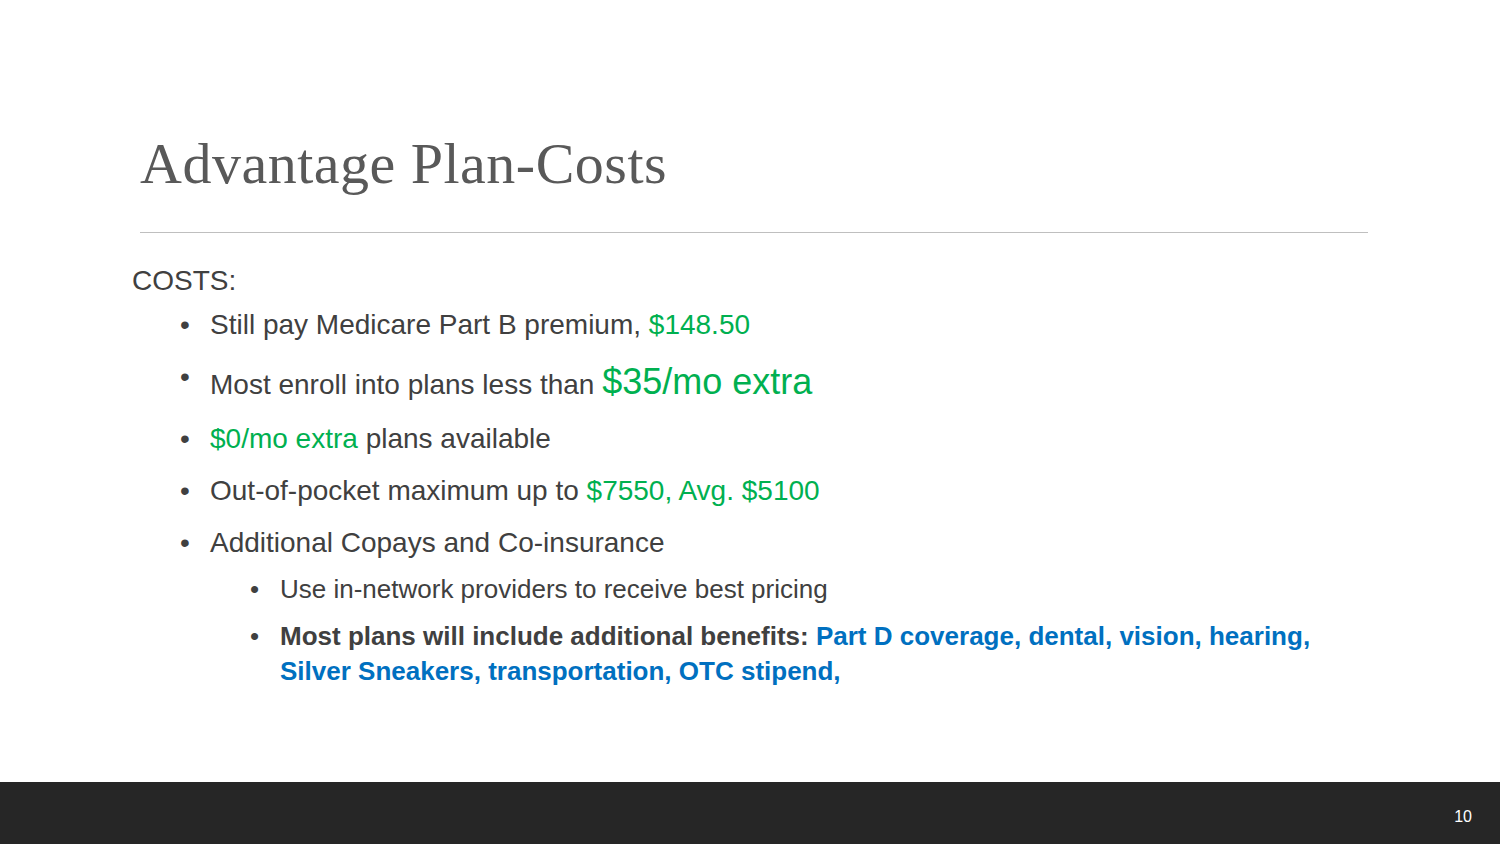Advantage Plan-Costs
COSTS:
Still pay Medicare Part B premium, $148.50
Most enroll into plans less than $35/mo extra
$0/mo extra plans available
Out-of-pocket maximum up to $7550, Avg. $5100
Additional Copays and Co-insurance
Use in-network providers to receive best pricing
Most plans will include additional benefits: Part D coverage, dental, vision, hearing, Silver Sneakers, transportation, OTC stipend,
10